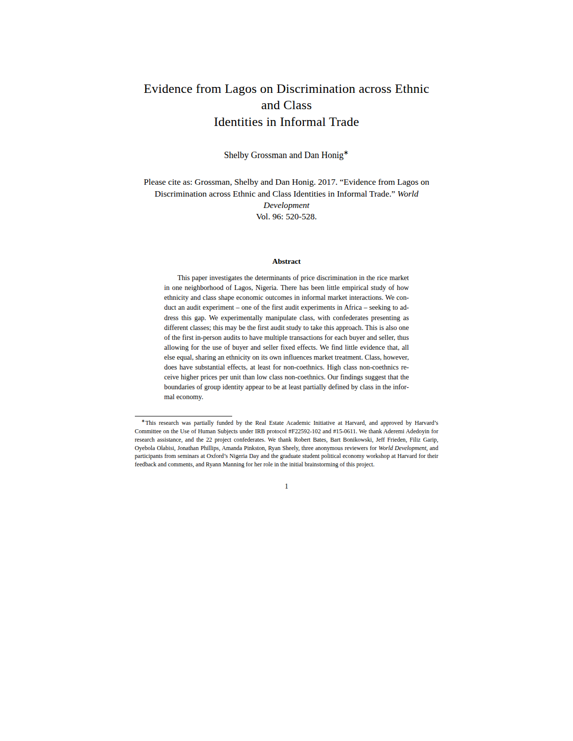Evidence from Lagos on Discrimination across Ethnic and Class
Identities in Informal Trade
Shelby Grossman and Dan Honig∗
Please cite as: Grossman, Shelby and Dan Honig. 2017. “Evidence from Lagos on
Discrimination across Ethnic and Class Identities in Informal Trade.” World Development
Vol. 96: 520-528.
Abstract
This paper investigates the determinants of price discrimination in the rice market in one neighborhood of Lagos, Nigeria. There has been little empirical study of how ethnicity and class shape economic outcomes in informal market interactions. We conduct an audit experiment – one of the first audit experiments in Africa – seeking to address this gap. We experimentally manipulate class, with confederates presenting as different classes; this may be the first audit study to take this approach. This is also one of the first in-person audits to have multiple transactions for each buyer and seller, thus allowing for the use of buyer and seller fixed effects. We find little evidence that, all else equal, sharing an ethnicity on its own influences market treatment. Class, however, does have substantial effects, at least for non-coethnics. High class non-coethnics receive higher prices per unit than low class non-coethnics. Our findings suggest that the boundaries of group identity appear to be at least partially defined by class in the informal economy.
∗This research was partially funded by the Real Estate Academic Initiative at Harvard, and approved by Harvard’s Committee on the Use of Human Subjects under IRB protocol #F22592-102 and #15-0611. We thank Aderemi Adedoyin for research assistance, and the 22 project confederates. We thank Robert Bates, Bart Bonikowski, Jeff Frieden, Filiz Garip, Oyebola Olabisi, Jonathan Phillips, Amanda Pinkston, Ryan Sheely, three anonymous reviewers for World Development, and participants from seminars at Oxford’s Nigeria Day and the graduate student political economy workshop at Harvard for their feedback and comments, and Ryann Manning for her role in the initial brainstorming of this project.
1